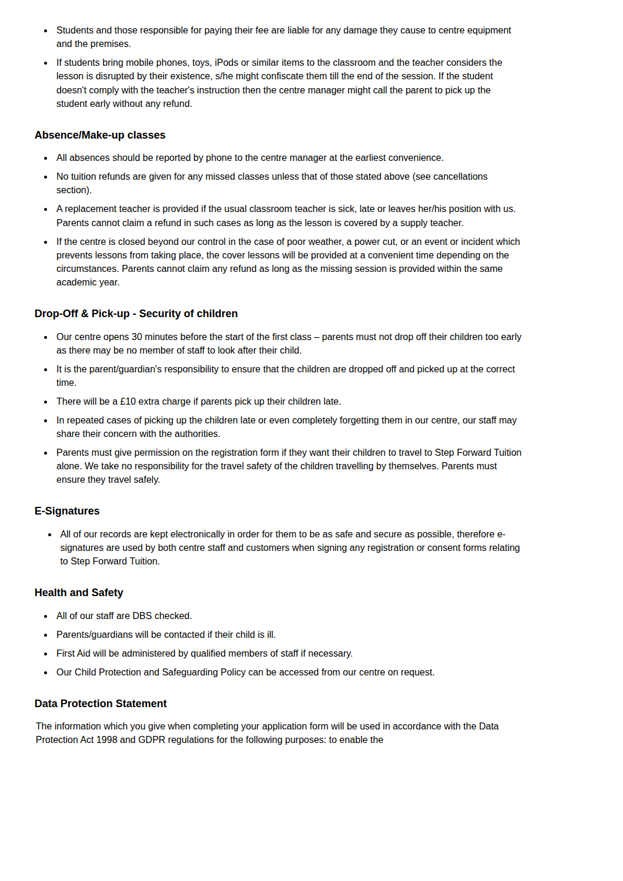Students and those responsible for paying their fee are liable for any damage they cause to centre equipment and the premises.
If students bring mobile phones, toys, iPods or similar items to the classroom and the teacher considers the lesson is disrupted by their existence, s/he might confiscate them till the end of the session. If the student doesn't comply with the teacher's instruction then the centre manager might call the parent to pick up the student early without any refund.
Absence/Make-up classes
All absences should be reported by phone to the centre manager at the earliest convenience.
No tuition refunds are given for any missed classes unless that of those stated above (see cancellations section).
A replacement teacher is provided if the usual classroom teacher is sick, late or leaves her/his position with us. Parents cannot claim a refund in such cases as long as the lesson is covered by a supply teacher.
If the centre is closed beyond our control in the case of poor weather, a power cut, or an event or incident which prevents lessons from taking place, the cover lessons will be provided at a convenient time depending on the circumstances. Parents cannot claim any refund as long as the missing session is provided within the same academic year.
Drop-Off & Pick-up - Security of children
Our centre opens 30 minutes before the start of the first class – parents must not drop off their children too early as there may be no member of staff to look after their child.
It is the parent/guardian's responsibility to ensure that the children are dropped off and picked up at the correct time.
There will be a £10 extra charge if parents pick up their children late.
In repeated cases of picking up the children late or even completely forgetting them in our centre, our staff may share their concern with the authorities.
Parents must give permission on the registration form if they want their children to travel to Step Forward Tuition alone. We take no responsibility for the travel safety of the children travelling by themselves. Parents must ensure they travel safely.
E-Signatures
All of our records are kept electronically in order for them to be as safe and secure as possible, therefore e-signatures are used by both centre staff and customers when signing any registration or consent forms relating to Step Forward Tuition.
Health and Safety
All of our staff are DBS checked.
Parents/guardians will be contacted if their child is ill.
First Aid will be administered by qualified members of staff if necessary.
Our Child Protection and Safeguarding Policy can be accessed from our centre on request.
Data Protection Statement
The information which you give when completing your application form will be used in accordance with the Data Protection Act 1998 and GDPR regulations for the following purposes: to enable the